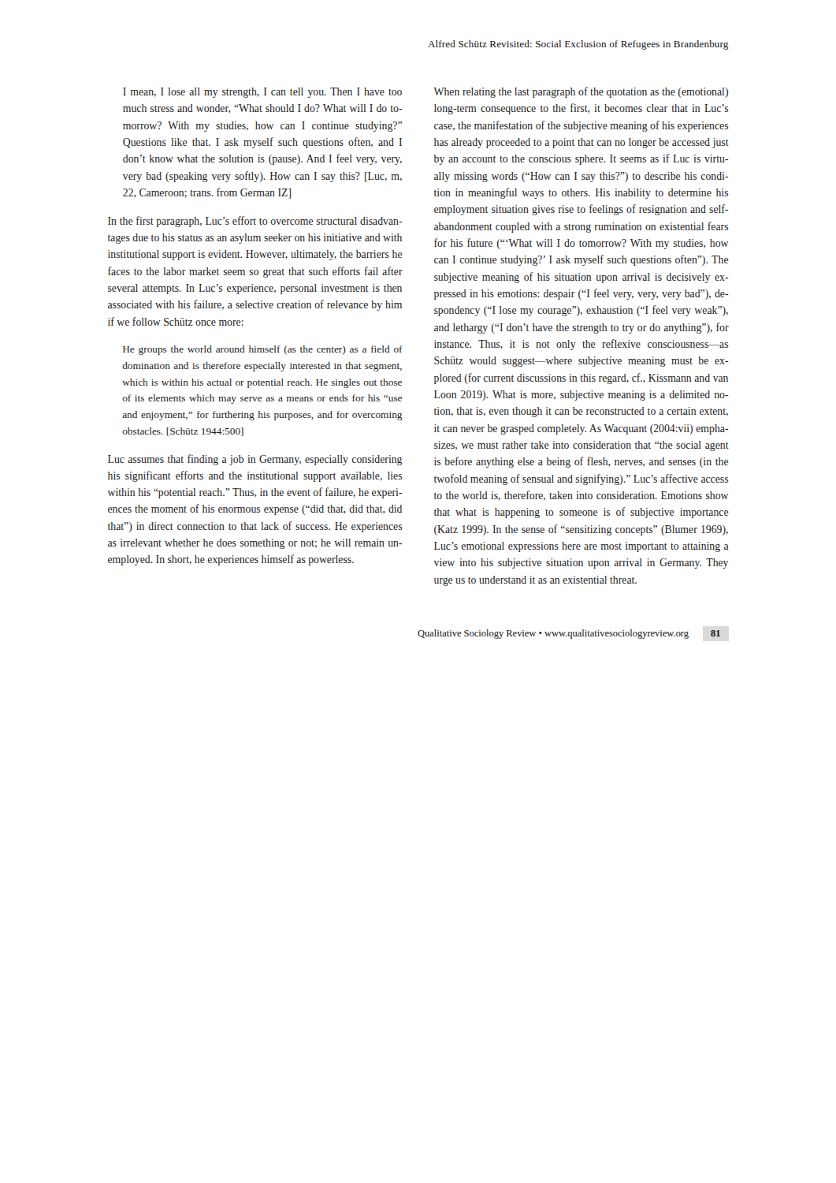Alfred Schütz Revisited: Social Exclusion of Refugees in Brandenburg
I mean, I lose all my strength, I can tell you. Then I have too much stress and wonder, “What should I do? What will I do tomorrow? With my studies, how can I continue studying?” Questions like that. I ask myself such questions often, and I don’t know what the solution is (pause). And I feel very, very, very bad (speaking very softly). How can I say this? [Luc, m, 22, Cameroon; trans. from German IZ]
In the first paragraph, Luc’s effort to overcome structural disadvantages due to his status as an asylum seeker on his initiative and with institutional support is evident. However, ultimately, the barriers he faces to the labor market seem so great that such efforts fail after several attempts. In Luc’s experience, personal investment is then associated with his failure, a selective creation of relevance by him if we follow Schütz once more:
He groups the world around himself (as the center) as a field of domination and is therefore especially interested in that segment, which is within his actual or potential reach. He singles out those of its elements which may serve as a means or ends for his “use and enjoyment,” for furthering his purposes, and for overcoming obstacles. [Schütz 1944:500]
Luc assumes that finding a job in Germany, especially considering his significant efforts and the institutional support available, lies within his “potential reach.” Thus, in the event of failure, he experiences the moment of his enormous expense (“did that, did that, did that”) in direct connection to that lack of success. He experiences as irrelevant whether he does something or not; he will remain unemployed. In short, he experiences himself as powerless.
When relating the last paragraph of the quotation as the (emotional) long-term consequence to the first, it becomes clear that in Luc’s case, the manifestation of the subjective meaning of his experiences has already proceeded to a point that can no longer be accessed just by an account to the conscious sphere. It seems as if Luc is virtually missing words (“How can I say this?”) to describe his condition in meaningful ways to others. His inability to determine his employment situation gives rise to feelings of resignation and self-abandonment coupled with a strong rumination on existential fears for his future (“‘What will I do tomorrow? With my studies, how can I continue studying?’ I ask myself such questions often”). The subjective meaning of his situation upon arrival is decisively expressed in his emotions: despair (“I feel very, very, very bad”), despondency (“I lose my courage”), exhaustion (“I feel very weak”), and lethargy (“I don’t have the strength to try or do anything”), for instance. Thus, it is not only the reflexive consciousness—as Schütz would suggest—where subjective meaning must be explored (for current discussions in this regard, cf., Kissmann and van Loon 2019). What is more, subjective meaning is a delimited notion, that is, even though it can be reconstructed to a certain extent, it can never be grasped completely. As Wacquant (2004:vii) emphasizes, we must rather take into consideration that “the social agent is before anything else a being of flesh, nerves, and senses (in the twofold meaning of sensual and signifying).” Luc’s affective access to the world is, therefore, taken into consideration. Emotions show that what is happening to someone is of subjective importance (Katz 1999). In the sense of “sensitizing concepts” (Blumer 1969), Luc’s emotional expressions here are most important to attaining a view into his subjective situation upon arrival in Germany. They urge us to understand it as an existential threat.
Qualitative Sociology Review • www.qualitativesociologyreview.org 81